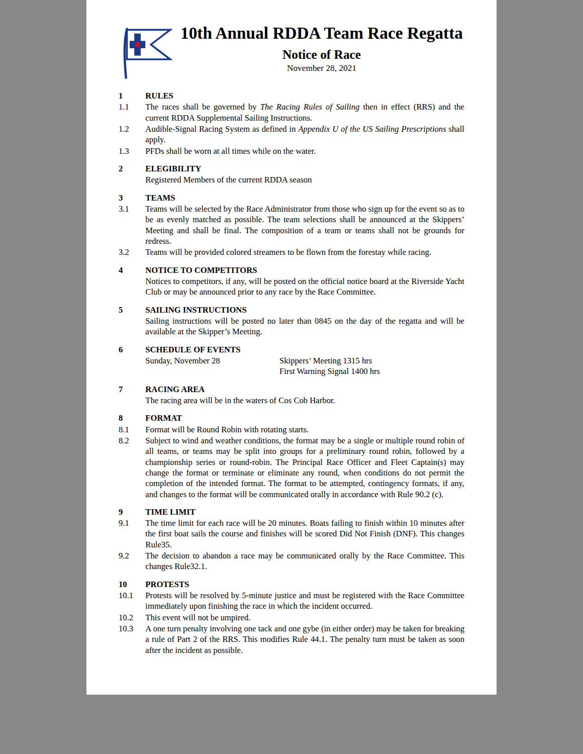10th Annual RDDA Team Race Regatta
Notice of Race
November 28, 2021
1 Rules
1.1 The races shall be governed by The Racing Rules of Sailing then in effect (RRS) and the current RDDA Supplemental Sailing Instructions.
1.2 Audible-Signal Racing System as defined in Appendix U of the US Sailing Prescriptions shall apply.
1.3 PFDs shall be worn at all times while on the water.
2 Elegibility
Registered Members of the current RDDA season
3 Teams
3.1 Teams will be selected by the Race Administrator from those who sign up for the event so as to be as evenly matched as possible. The team selections shall be announced at the Skippers’ Meeting and shall be final. The composition of a team or teams shall not be grounds for redress.
3.2 Teams will be provided colored streamers to be flown from the forestay while racing.
4 Notice to Competitors
Notices to competitors, if any, will be posted on the official notice board at the Riverside Yacht Club or may be announced prior to any race by the Race Committee.
5 Sailing Instructions
Sailing instructions will be posted no later than 0845 on the day of the regatta and will be available at the Skipper’s Meeting.
6 Schedule of Events
Sunday, November 28
Skippers’ Meeting 1315 hrs
First Warning Signal 1400 hrs
7 Racing Area
The racing area will be in the waters of Cos Cob Harbor.
8 Format
8.1 Format will be Round Robin with rotating starts.
8.2 Subject to wind and weather conditions, the format may be a single or multiple round robin of all teams, or teams may be split into groups for a preliminary round robin, followed by a championship series or round-robin. The Principal Race Officer and Fleet Captain(s) may change the format or terminate or eliminate any round, when conditions do not permit the completion of the intended format. The format to be attempted, contingency formats, if any, and changes to the format will be communicated orally in accordance with Rule 90.2 (c).
9 Time Limit
9.1 The time limit for each race will be 20 minutes. Boats failing to finish within 10 minutes after the first boat sails the course and finishes will be scored Did Not Finish (DNF). This changes Rule35.
9.2 The decision to abandon a race may be communicated orally by the Race Committee. This changes Rule32.1.
10 Protests
10.1 Protests will be resolved by 5-minute justice and must be registered with the Race Committee immediately upon finishing the race in which the incident occurred.
10.2 This event will not be umpired.
10.3 A one turn penalty involving one tack and one gybe (in either order) may be taken for breaking a rule of Part 2 of the RRS. This modifies Rule 44.1. The penalty turn must be taken as soon after the incident as possible.